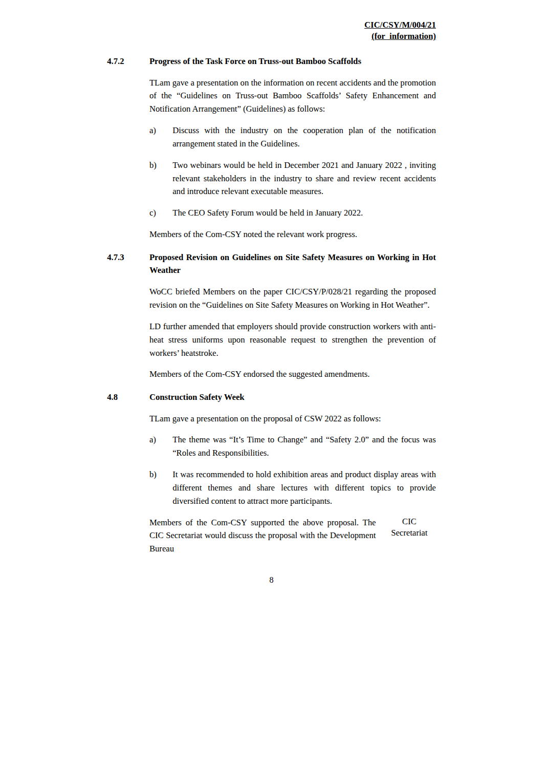CIC/CSY/M/004/21 (for information)
4.7.2
Progress of the Task Force on Truss-out Bamboo Scaffolds
TLam gave a presentation on the information on recent accidents and the promotion of the “Guidelines on Truss-out Bamboo Scaffolds’ Safety Enhancement and Notification Arrangement” (Guidelines) as follows:
a) Discuss with the industry on the cooperation plan of the notification arrangement stated in the Guidelines.
b) Two webinars would be held in December 2021 and January 2022 , inviting relevant stakeholders in the industry to share and review recent accidents and introduce relevant executable measures.
c) The CEO Safety Forum would be held in January 2022.
Members of the Com-CSY noted the relevant work progress.
4.7.3
Proposed Revision on Guidelines on Site Safety Measures on Working in Hot Weather
WoCC briefed Members on the paper CIC/CSY/P/028/21 regarding the proposed revision on the “Guidelines on Site Safety Measures on Working in Hot Weather”.
LD further amended that employers should provide construction workers with anti-heat stress uniforms upon reasonable request to strengthen the prevention of workers’ heatstroke.
Members of the Com-CSY endorsed the suggested amendments.
4.8
Construction Safety Week
TLam gave a presentation on the proposal of CSW 2022 as follows:
a) The theme was “It’s Time to Change” and “Safety 2.0” and the focus was “Roles and Responsibilities.
b) It was recommended to hold exhibition areas and product display areas with different themes and share lectures with different topics to provide diversified content to attract more participants.
Members of the Com-CSY supported the above proposal. The CIC Secretariat would discuss the proposal with the Development Bureau
CIC
Secretariat
8